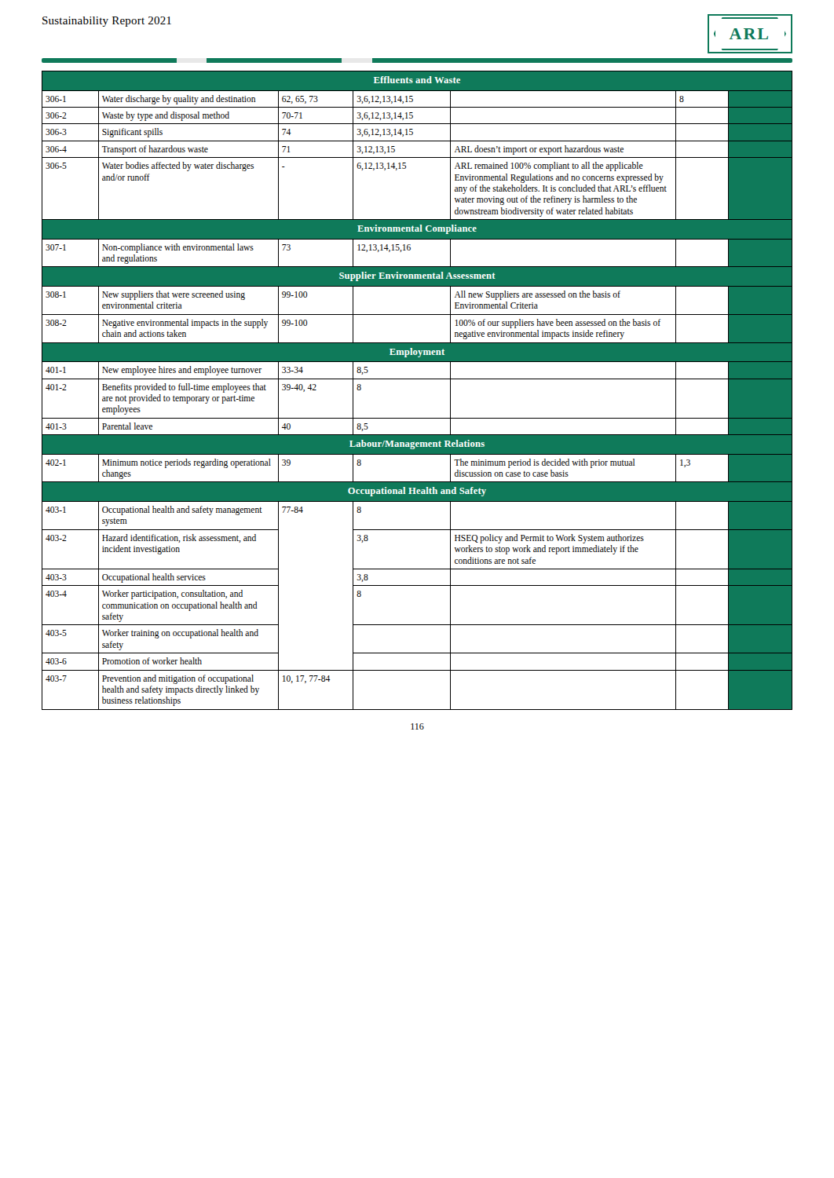Sustainability Report 2021
ARL
| Effluents and Waste |
| 306-1 | Water discharge by quality and destination | 62, 65, 73 | 3,6,12,13,14,15 | | 8 | |
| 306-2 | Waste by type and disposal method | 70-71 | 3,6,12,13,14,15 | | | |
| 306-3 | Significant spills | 74 | 3,6,12,13,14,15 | | | |
| 306-4 | Transport of hazardous waste | 71 | 3,12,13,15 | ARL doesn’t import or export hazardous waste | | |
| 306-5 | Water bodies affected by water discharges and/or runoff | - | 6,12,13,14,15 | ARL remained 100% compliant to all the applicable Environmental Regulations and no concerns expressed by any of the stakeholders. It is concluded that ARL’s effluent water moving out of the refinery is harmless to the downstream biodiversity of water related habitats | | |
| Environmental Compliance |
| 307-1 | Non-compliance with environmental laws and regulations | 73 | 12,13,14,15,16 | | | |
| Supplier Environmental Assessment |
| 308-1 | New suppliers that were screened using environmental criteria | 99-100 | | All new Suppliers are assessed on the basis of Environmental Criteria | | |
| 308-2 | Negative environmental impacts in the supply chain and actions taken | 99-100 | | 100% of our suppliers have been assessed on the basis of negative environmental impacts inside refinery | | |
| Employment |
| 401-1 | New employee hires and employee turnover | 33-34 | 8,5 | | | |
| 401-2 | Benefits provided to full-time employees that are not provided to temporary or part-time employees | 39-40, 42 | 8 | | | |
| 401-3 | Parental leave | 40 | 8,5 | | | |
| Labour/Management Relations |
| 402-1 | Minimum notice periods regarding operational changes | 39 | 8 | The minimum period is decided with prior mutual discussion on case to case basis | 1,3 | |
| Occupational Health and Safety |
| 403-1 | Occupational health and safety management system | 77-84 | 8 | | | |
| 403-2 | Hazard identification, risk assessment, and incident investigation | 3,8 | HSEQ policy and Permit to Work System authorizes workers to stop work and report immediately if the conditions are not safe | | |
| 403-3 | Occupational health services | 3,8 | | | |
| 403-4 | Worker participation, consultation, and communication on occupational health and safety | 8 | | | |
| 403-5 | Worker training on occupational health and safety | | | | |
| 403-6 | Promotion of worker health | | | | |
| 403-7 | Prevention and mitigation of occupational health and safety impacts directly linked by business relationships | 10, 17, 77-84 | | | | |
116